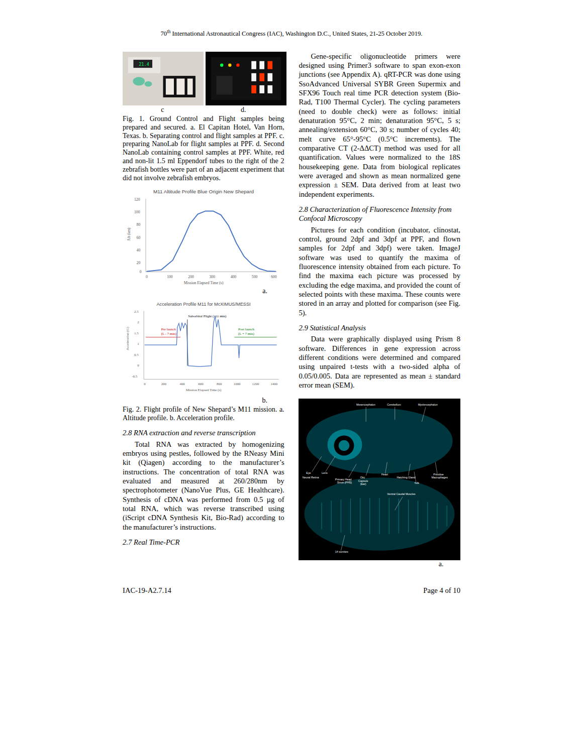70th International Astronautical Congress (IAC), Washington D.C., United States, 21-25 October 2019.
c d.
Fig. 1. Ground Control and Flight samples being prepared and secured. a. El Capitan Hotel, Van Horn, Texas. b. Separating control and flight samples at PPF. c. preparing NanoLab for flight samples at PPF. d. Second NanoLab containing control samples at PPF. White, red and non-lit 1.5 ml Eppendorf tubes to the right of the 2 zebrafish bottles were part of an adjacent experiment that did not involve zebrafish embryos.
a.
b.
Fig. 2. Flight profile of New Shepard’s M11 mission. a. Altitude profile. b. Acceleration profile.
2.8 RNA extraction and reverse transcription
Total RNA was extracted by homogenizing embryos using pestles, followed by the RNeasy Mini kit (Qiagen) according to the manufacturer’s instructions. The concentration of total RNA was evaluated and measured at 260/280nm by spectrophotometer (NanoVue Plus, GE Healthcare). Synthesis of cDNA was performed from 0.5 µg of total RNA, which was reverse transcribed using (iScript cDNA Synthesis Kit, Bio-Rad) according to the manufacturer’s instructions.
2.7 Real Time-PCR
Gene-specific oligonucleotide primers were designed using Primer3 software to span exon-exon junctions (see Appendix A). qRT-PCR was done using SsoAdvanced Universal SYBR Green Supermix and SFX96 Touch real time PCR detection system (Bio-Rad, T100 Thermal Cycler). The cycling parameters (need to double check) were as follows: initial denaturation 95°C, 2 min; denaturation 95°C, 5 s; annealing/extension 60°C, 30 s; number of cycles 40; melt curve 65°-95°C (0.5°C increments). The comparative CT (2-ΔΔCT) method was used for all quantification. Values were normalized to the 18S housekeeping gene. Data from biological replicates were averaged and shown as mean normalized gene expression ± SEM. Data derived from at least two independent experiments.
2.8 Characterization of Fluorescence Intensity from Confocal Microscopy
Pictures for each condition (incubator, clinostat, control, ground 2dpf and 3dpf at PPF, and flown samples for 2dpf and 3dpf) were taken. ImageJ software was used to quantify the maxima of fluorescence intensity obtained from each picture. To find the maxima each picture was processed by excluding the edge maxima, and provided the count of selected points with these maxima. These counts were stored in an array and plotted for comparison (see Fig. 5).
2.9 Statistical Analysis
Data were graphically displayed using Prism 8 software. Differences in gene expression across different conditions were determined and compared using unpaired t-tests with a two-sided alpha of 0.05/0.005. Data are represented as mean ± standard error mean (SEM).
a.
IAC-19-A2.7.14 Page 4 of 10